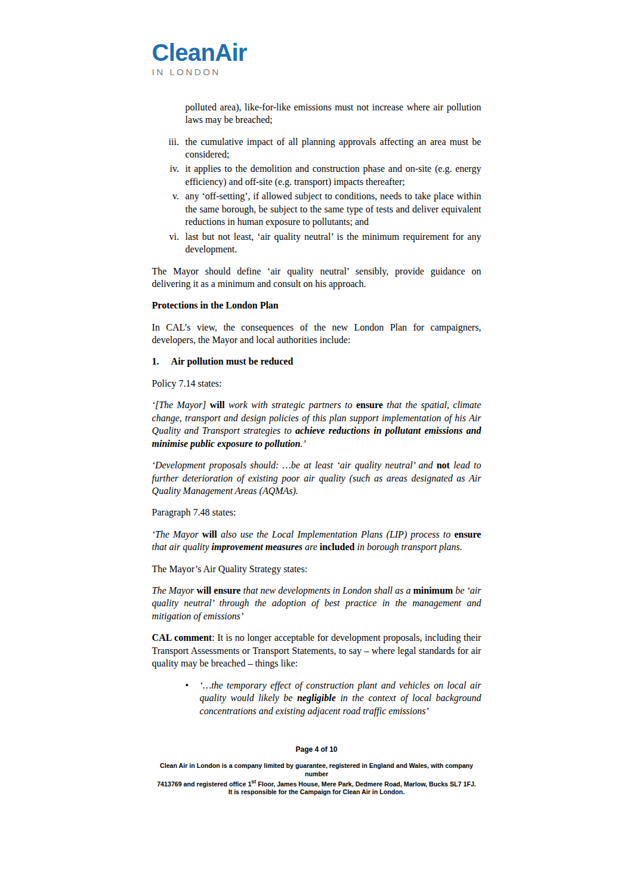Clean Air
IN LONDON
polluted area), like-for-like emissions must not increase where air pollution laws may be breached;
iii. the cumulative impact of all planning approvals affecting an area must be considered;
iv. it applies to the demolition and construction phase and on-site (e.g. energy efficiency) and off-site (e.g. transport) impacts thereafter;
v. any ‘off-setting’, if allowed subject to conditions, needs to take place within the same borough, be subject to the same type of tests and deliver equivalent reductions in human exposure to pollutants; and
vi. last but not least, ‘air quality neutral’ is the minimum requirement for any development.
The Mayor should define ‘air quality neutral’ sensibly, provide guidance on delivering it as a minimum and consult on his approach.
Protections in the London Plan
In CAL’s view, the consequences of the new London Plan for campaigners, developers, the Mayor and local authorities include:
1. Air pollution must be reduced
Policy 7.14 states:
‘[The Mayor] will work with strategic partners to ensure that the spatial, climate change, transport and design policies of this plan support implementation of his Air Quality and Transport strategies to achieve reductions in pollutant emissions and minimise public exposure to pollution.’
‘Development proposals should: …be at least ‘air quality neutral’ and not lead to further deterioration of existing poor air quality (such as areas designated as Air Quality Management Areas (AQMAs).
Paragraph 7.48 states:
‘The Mayor will also use the Local Implementation Plans (LIP) process to ensure that air quality improvement measures are included in borough transport plans.
The Mayor’s Air Quality Strategy states:
The Mayor will ensure that new developments in London shall as a minimum be ‘air quality neutral’ through the adoption of best practice in the management and mitigation of emissions’
CAL comment: It is no longer acceptable for development proposals, including their Transport Assessments or Transport Statements, to say – where legal standards for air quality may be breached – things like:
‘…the temporary effect of construction plant and vehicles on local air quality would likely be negligible in the context of local background concentrations and existing adjacent road traffic emissions’
Page 4 of 10
Clean Air in London is a company limited by guarantee, registered in England and Wales, with company number
7413769 and registered office 1st Floor, James House, Mere Park, Dedmere Road, Marlow, Bucks SL7 1FJ.
It is responsible for the Campaign for Clean Air in London.